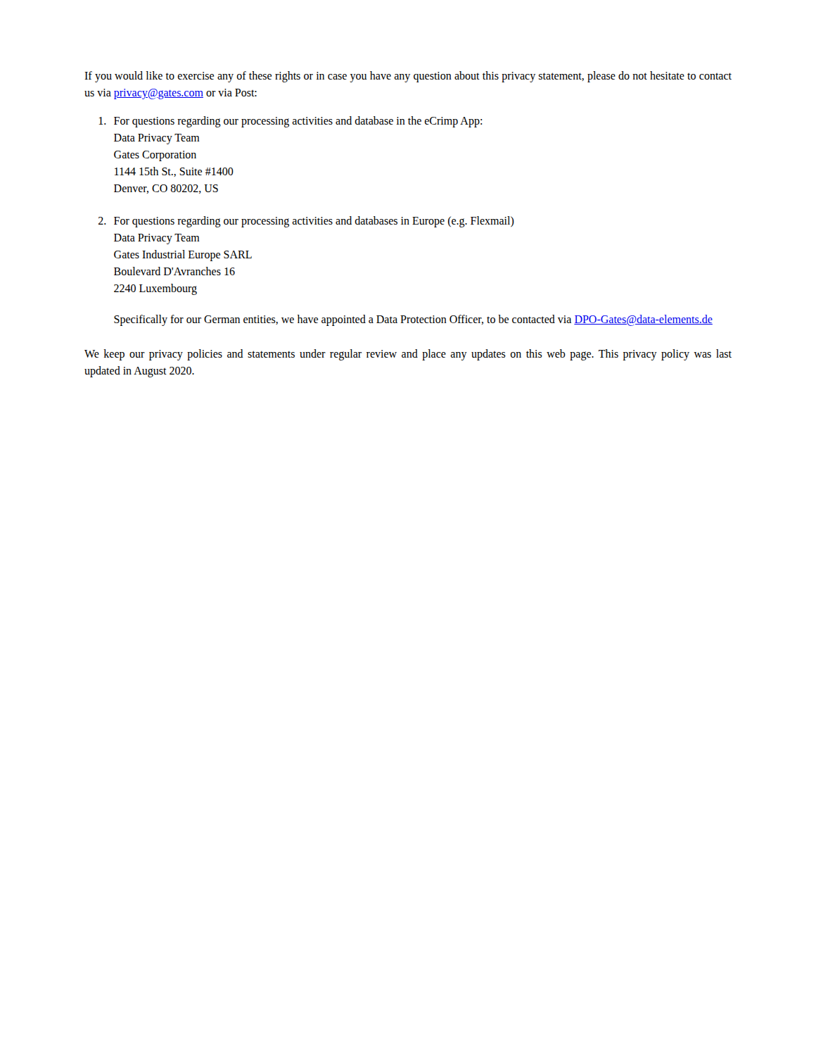If you would like to exercise any of these rights or in case you have any question about this privacy statement, please do not hesitate to contact us via privacy@gates.com or via Post:
For questions regarding our processing activities and database in the eCrimp App: Data Privacy Team Gates Corporation 1144 15th St., Suite #1400 Denver, CO 80202, US
For questions regarding our processing activities and databases in Europe (e.g. Flexmail) Data Privacy Team Gates Industrial Europe SARL Boulevard D'Avranches 16 2240 Luxembourg
Specifically for our German entities, we have appointed a Data Protection Officer, to be contacted via DPO-Gates@data-elements.de
We keep our privacy policies and statements under regular review and place any updates on this web page. This privacy policy was last updated in August 2020.